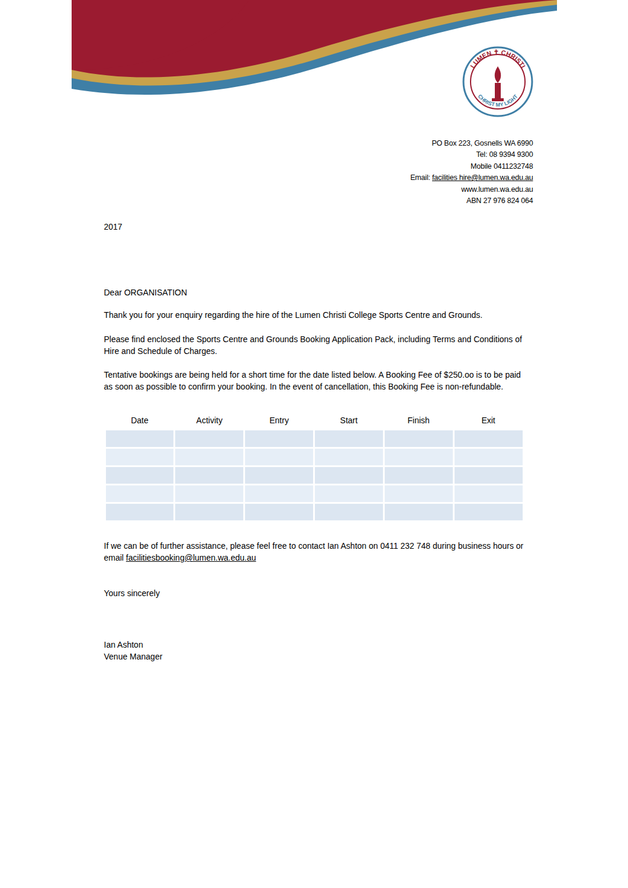LUMEN ✝ CHRISTI CHRIST MY LIGHT
PO Box 223, Gosnells WA 6990
Tel: 08 9394 9300
Mobile 0411232748
Email: facilities hire@lumen.wa.edu.au
www.lumen.wa.edu.au
ABN 27 976 824 064
2017
Dear ORGANISATION
Thank you for your enquiry regarding the hire of the Lumen Christi College Sports Centre and Grounds.
Please find enclosed the Sports Centre and Grounds Booking Application Pack, including Terms and Conditions of Hire and Schedule of Charges.
Tentative bookings are being held for a short time for the date listed below. A Booking Fee of $250.oo is to be paid as soon as possible to confirm your booking. In the event of cancellation, this Booking Fee is non-refundable.
| Date | Activity | Entry | Start | Finish | Exit |
| --- | --- | --- | --- | --- | --- |
If we can be of further assistance, please feel free to contact Ian Ashton on 0411 232 748 during business hours or email facilitiesbooking@lumen.wa.edu.au
Yours sincerely
Ian Ashton
Venue Manager